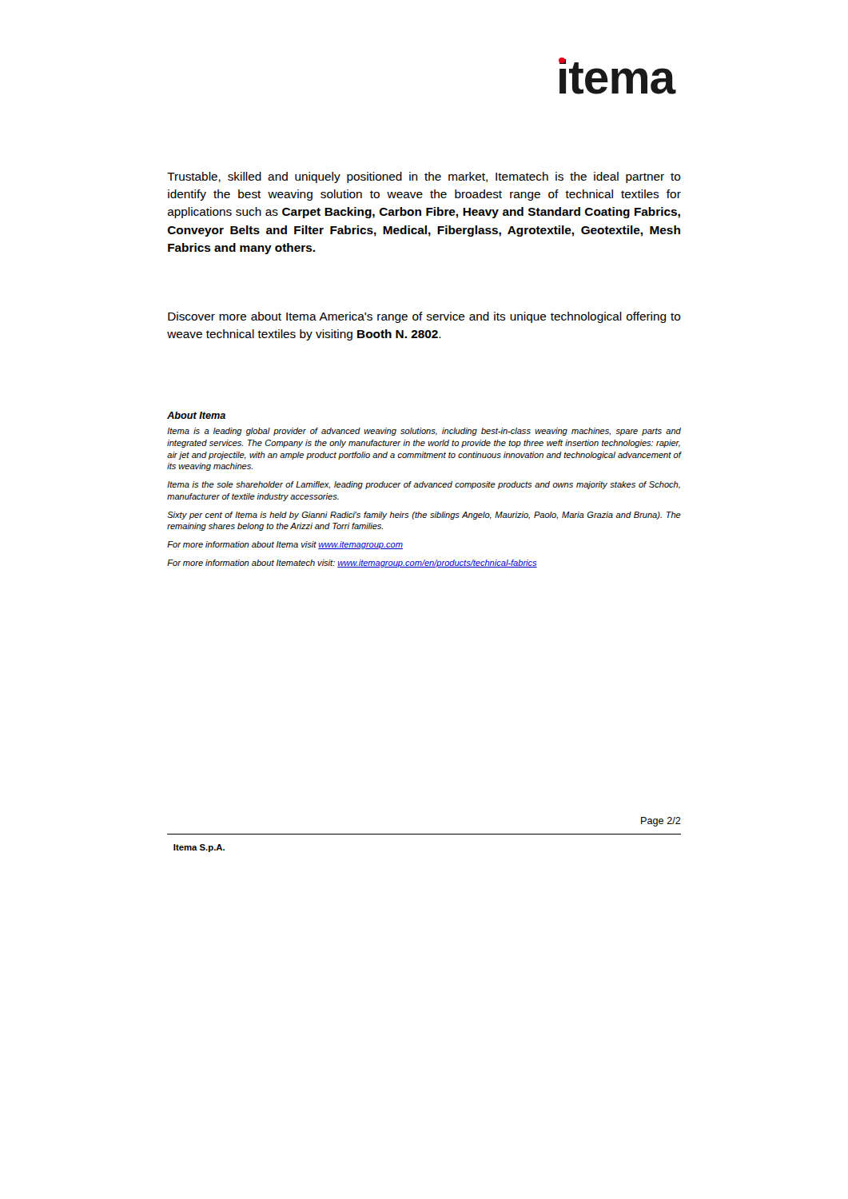itema
Trustable, skilled and uniquely positioned in the market, Itematech is the ideal partner to identify the best weaving solution to weave the broadest range of technical textiles for applications such as Carpet Backing, Carbon Fibre, Heavy and Standard Coating Fabrics, Conveyor Belts and Filter Fabrics, Medical, Fiberglass, Agrotextile, Geotextile, Mesh Fabrics and many others.
Discover more about Itema America's range of service and its unique technological offering to weave technical textiles by visiting Booth N. 2802.
About Itema
Itema is a leading global provider of advanced weaving solutions, including best-in-class weaving machines, spare parts and integrated services. The Company is the only manufacturer in the world to provide the top three weft insertion technologies: rapier, air jet and projectile, with an ample product portfolio and a commitment to continuous innovation and technological advancement of its weaving machines.
Itema is the sole shareholder of Lamiflex, leading producer of advanced composite products and owns majority stakes of Schoch, manufacturer of textile industry accessories.
Sixty per cent of Itema is held by Gianni Radici's family heirs (the siblings Angelo, Maurizio, Paolo, Maria Grazia and Bruna). The remaining shares belong to the Arizzi and Torri families.
For more information about Itema visit www.itemagroup.com
For more information about Itematech visit: www.itemagroup.com/en/products/technical-fabrics
Page 2/2
Itema S.p.A.